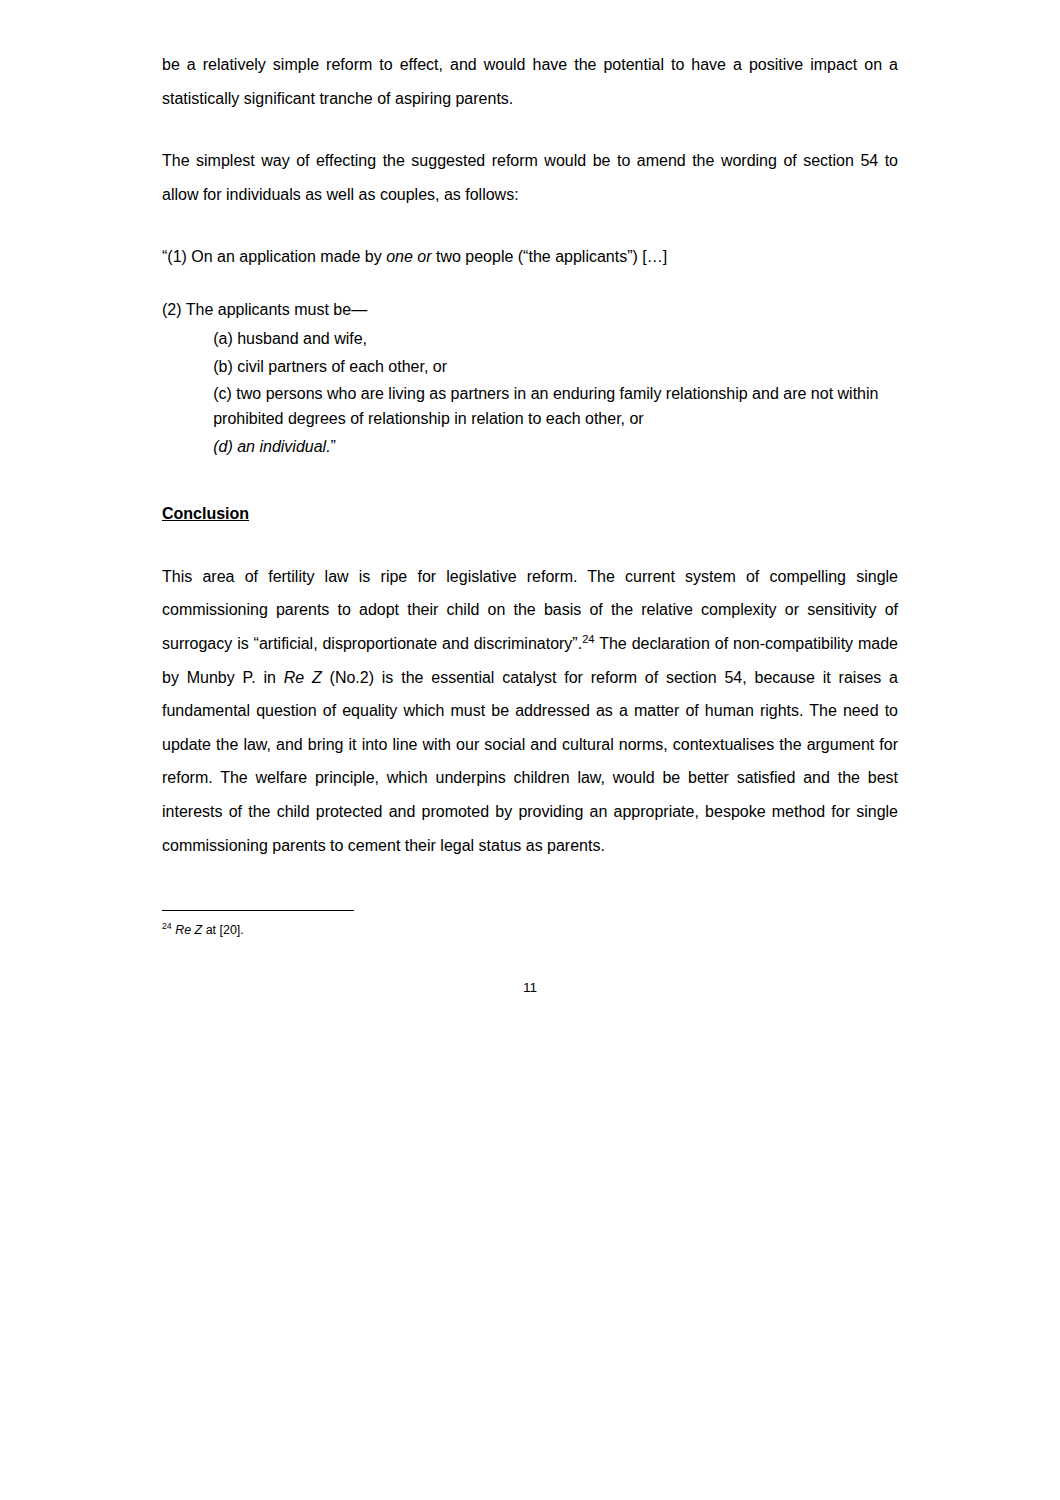be a relatively simple reform to effect, and would have the potential to have a positive impact on a statistically significant tranche of aspiring parents.
The simplest way of effecting the suggested reform would be to amend the wording of section 54 to allow for individuals as well as couples, as follows:
“(1) On an application made by one or two people (“the applicants”) […]
(2) The applicants must be—
(a) husband and wife,
(b) civil partners of each other, or
(c) two persons who are living as partners in an enduring family relationship and are not within prohibited degrees of relationship in relation to each other, or
(d) an individual.”
Conclusion
This area of fertility law is ripe for legislative reform. The current system of compelling single commissioning parents to adopt their child on the basis of the relative complexity or sensitivity of surrogacy is “artificial, disproportionate and discriminatory”.24 The declaration of non-compatibility made by Munby P. in Re Z (No.2) is the essential catalyst for reform of section 54, because it raises a fundamental question of equality which must be addressed as a matter of human rights. The need to update the law, and bring it into line with our social and cultural norms, contextualises the argument for reform. The welfare principle, which underpins children law, would be better satisfied and the best interests of the child protected and promoted by providing an appropriate, bespoke method for single commissioning parents to cement their legal status as parents.
24 Re Z at [20].
11